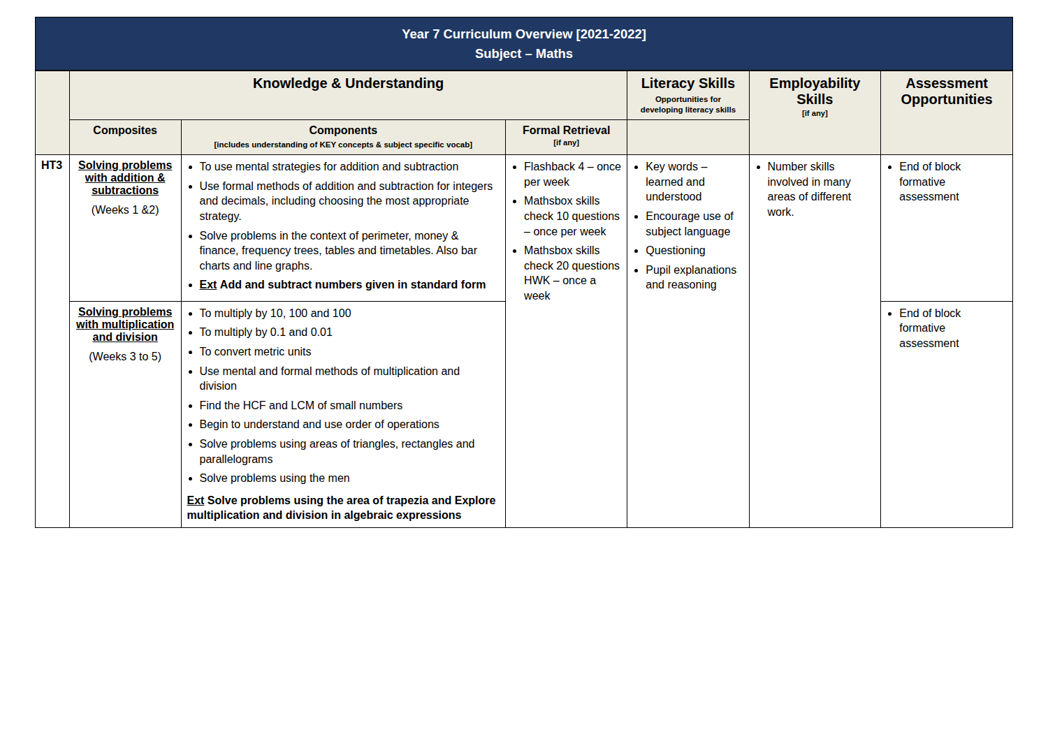Year 7 Curriculum Overview [2021-2022] Subject – Maths
| | Knowledge & Understanding | Literacy Skills Opportunities for developing literacy skills | Employability Skills [if any] | Assessment Opportunities |
| --- | --- | --- | --- | --- |
| Composites | Components [includes understanding of KEY concepts & subject specific vocab] | Formal Retrieval [if any] | |
| HT3 | Solving problems with addition & subtractions (Weeks 1 &2) | To use mental strategies for addition and subtraction Use formal methods of addition and subtraction for integers and decimals, including choosing the most appropriate strategy. Solve problems in the context of perimeter, money & finance, frequency trees, tables and timetables. Also bar charts and line graphs. Ext Add and subtract numbers given in standard form | Flashback 4 – once per week Mathsbox skills check 10 questions – once per week Mathsbox skills check 20 questions HWK – once a week | Key words – learned and understood Encourage use of subject language Questioning Pupil explanations and reasoning | Number skills involved in many areas of different work. | End of block formative assessment |
| Solving problems with multiplication and division (Weeks 3 to 5) | To multiply by 10, 100 and 100 To multiply by 0.1 and 0.01 To convert metric units Use mental and formal methods of multiplication and division Find the HCF and LCM of small numbers Begin to understand and use order of operations Solve problems using areas of triangles, rectangles and parallelograms Solve problems using the men Ext Solve problems using the area of trapezia and Explore multiplication and division in algebraic expressions | End of block formative assessment |